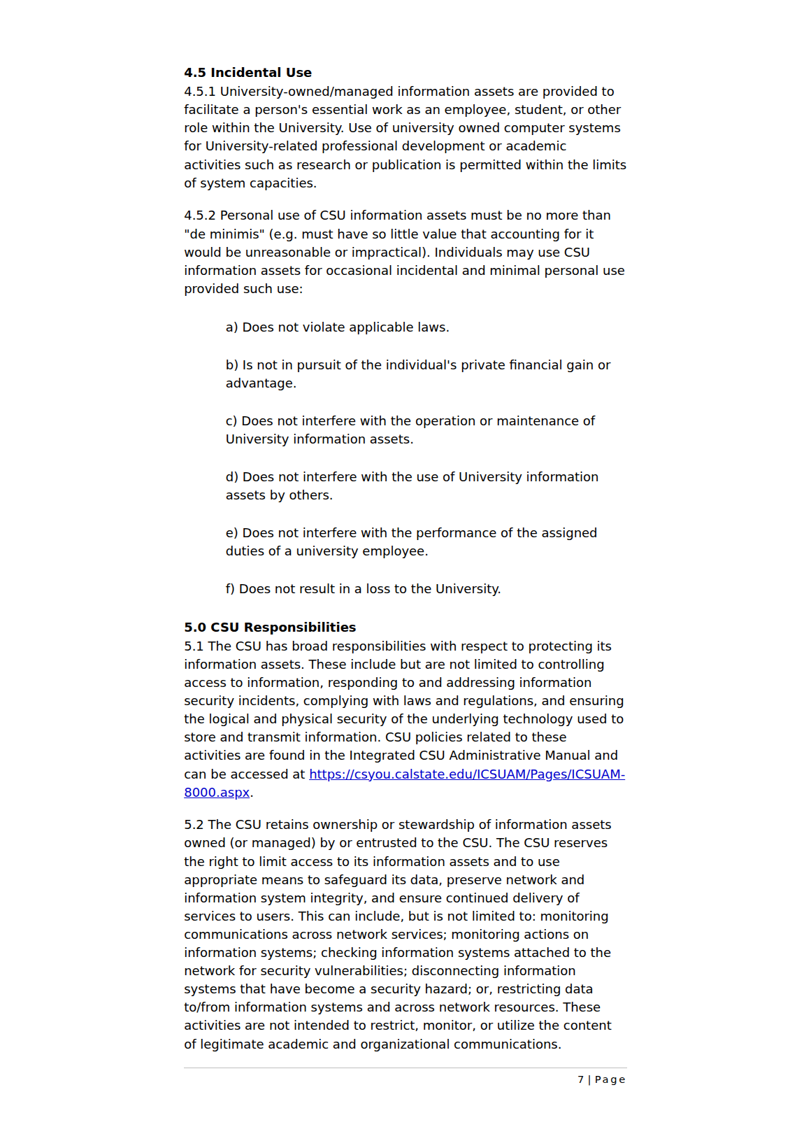4.5 Incidental Use
4.5.1 University-owned/managed information assets are provided to facilitate a person's essential work as an employee, student, or other role within the University. Use of university owned computer systems for University-related professional development or academic activities such as research or publication is permitted within the limits of system capacities.
4.5.2 Personal use of CSU information assets must be no more than "de minimis" (e.g. must have so little value that accounting for it would be unreasonable or impractical). Individuals may use CSU information assets for occasional incidental and minimal personal use provided such use:
a) Does not violate applicable laws.
b) Is not in pursuit of the individual's private financial gain or advantage.
c) Does not interfere with the operation or maintenance of University information assets.
d) Does not interfere with the use of University information assets by others.
e) Does not interfere with the performance of the assigned duties of a university employee.
f) Does not result in a loss to the University.
5.0 CSU Responsibilities
5.1 The CSU has broad responsibilities with respect to protecting its information assets. These include but are not limited to controlling access to information, responding to and addressing information security incidents, complying with laws and regulations, and ensuring the logical and physical security of the underlying technology used to store and transmit information. CSU policies related to these activities are found in the Integrated CSU Administrative Manual and can be accessed at https://csyou.calstate.edu/ICSUAM/Pages/ICSUAM-8000.aspx.
5.2 The CSU retains ownership or stewardship of information assets owned (or managed) by or entrusted to the CSU. The CSU reserves the right to limit access to its information assets and to use appropriate means to safeguard its data, preserve network and information system integrity, and ensure continued delivery of services to users. This can include, but is not limited to: monitoring communications across network services; monitoring actions on information systems; checking information systems attached to the network for security vulnerabilities; disconnecting information systems that have become a security hazard; or, restricting data to/from information systems and across network resources. These activities are not intended to restrict, monitor, or utilize the content of legitimate academic and organizational communications.
7 | Page